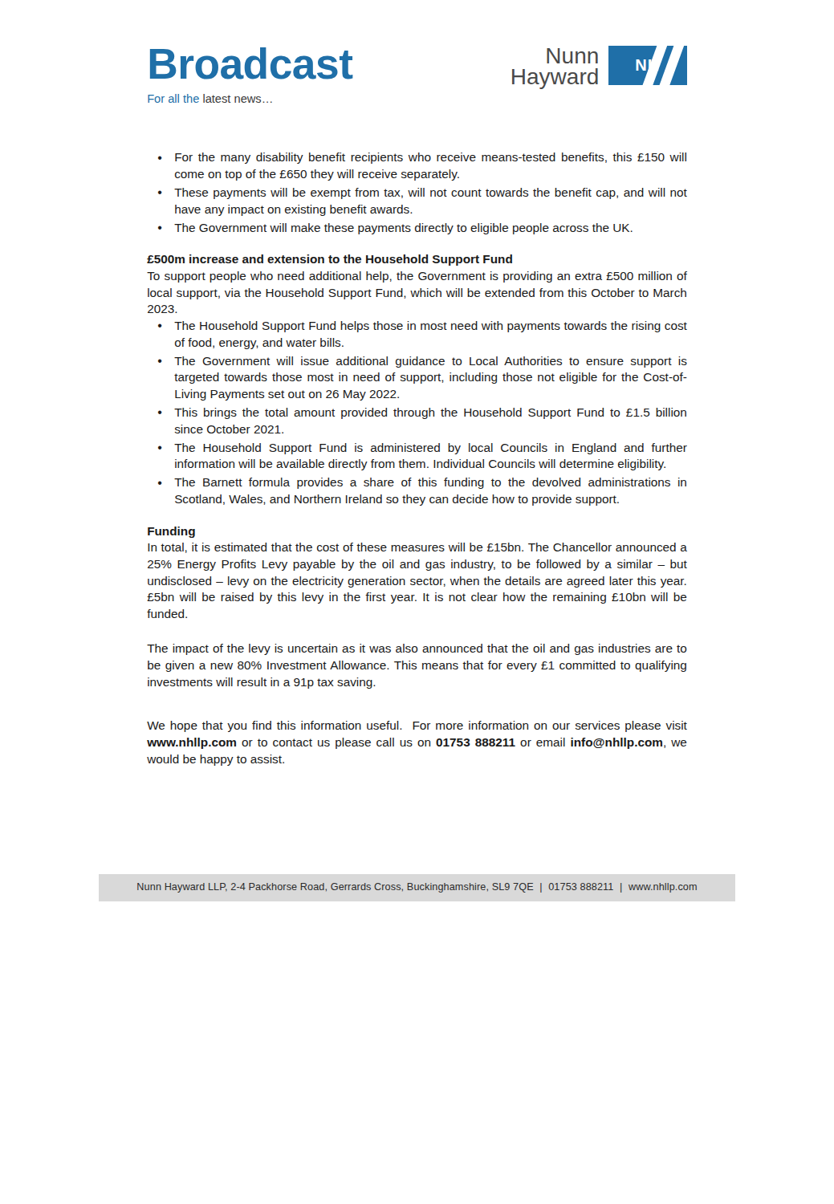Broadcast
For all the latest news…
Nunn
Hayward
NH
For the many disability benefit recipients who receive means-tested benefits, this £150 will come on top of the £650 they will receive separately.
These payments will be exempt from tax, will not count towards the benefit cap, and will not have any impact on existing benefit awards.
The Government will make these payments directly to eligible people across the UK.
£500m increase and extension to the Household Support Fund
To support people who need additional help, the Government is providing an extra £500 million of local support, via the Household Support Fund, which will be extended from this October to March 2023.
The Household Support Fund helps those in most need with payments towards the rising cost of food, energy, and water bills.
The Government will issue additional guidance to Local Authorities to ensure support is targeted towards those most in need of support, including those not eligible for the Cost-of-Living Payments set out on 26 May 2022.
This brings the total amount provided through the Household Support Fund to £1.5 billion since October 2021.
The Household Support Fund is administered by local Councils in England and further information will be available directly from them. Individual Councils will determine eligibility.
The Barnett formula provides a share of this funding to the devolved administrations in Scotland, Wales, and Northern Ireland so they can decide how to provide support.
Funding
In total, it is estimated that the cost of these measures will be £15bn. The Chancellor announced a 25% Energy Profits Levy payable by the oil and gas industry, to be followed by a similar – but undisclosed – levy on the electricity generation sector, when the details are agreed later this year. £5bn will be raised by this levy in the first year. It is not clear how the remaining £10bn will be funded.
The impact of the levy is uncertain as it was also announced that the oil and gas industries are to be given a new 80% Investment Allowance. This means that for every £1 committed to qualifying investments will result in a 91p tax saving.
We hope that you find this information useful. For more information on our services please visit www.nhllp.com or to contact us please call us on 01753 888211 or email info@nhllp.com, we would be happy to assist.
Nunn Hayward LLP, 2-4 Packhorse Road, Gerrards Cross, Buckinghamshire, SL9 7QE|01753 888211|www.nhllp.com